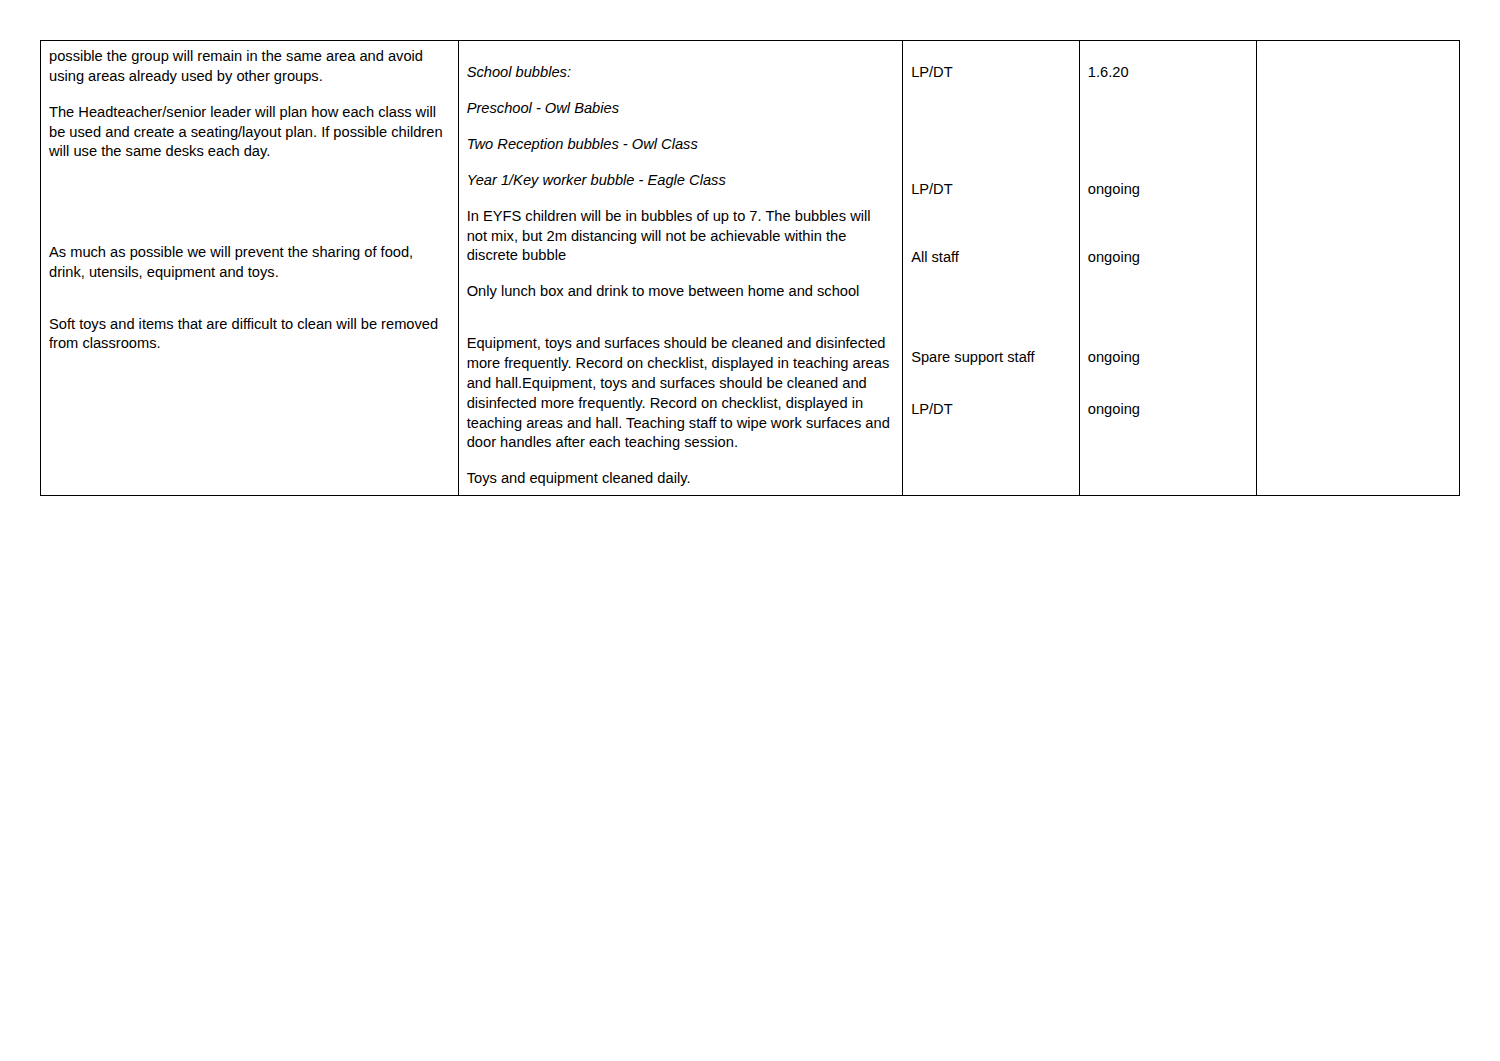| possible the group will remain in the same area and avoid using areas already used by other groups. The Headteacher/senior leader will plan how each class will be used and create a seating/layout plan. If possible children will use the same desks each day. As much as possible we will prevent the sharing of food, drink, utensils, equipment and toys. Soft toys and items that are difficult to clean will be removed from classrooms. | School bubbles: Preschool - Owl Babies Two Reception bubbles - Owl Class Year 1/Key worker bubble - Eagle Class In EYFS children will be in bubbles of up to 7. The bubbles will not mix, but 2m distancing will not be achievable within the discrete bubble Only lunch box and drink to move between home and school Equipment, toys and surfaces should be cleaned and disinfected more frequently. Record on checklist, displayed in teaching areas and hall.Equipment, toys and surfaces should be cleaned and disinfected more frequently. Record on checklist, displayed in teaching areas and hall. Teaching staff to wipe work surfaces and door handles after each teaching session. Toys and equipment cleaned daily. | LP/DT LP/DT All staff Spare support staff LP/DT | 1.6.20 ongoing ongoing ongoing ongoing | |